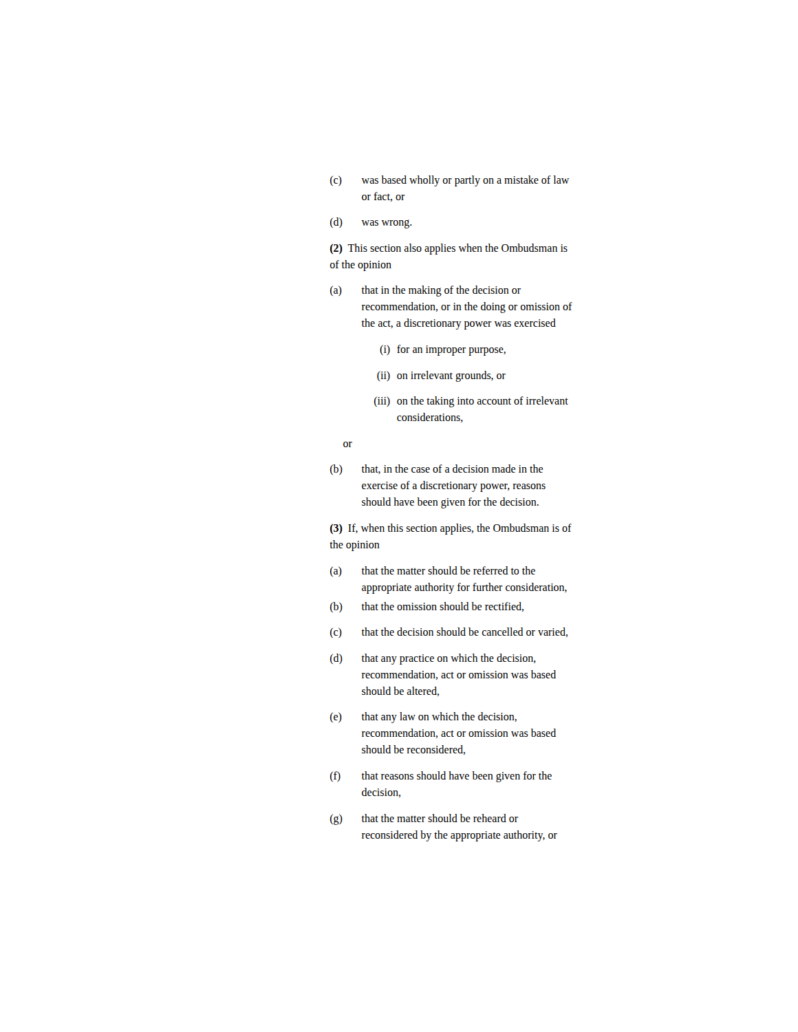(c)
was based wholly or partly on a mistake of law or fact, or
(d)
was wrong.
(2) This section also applies when the Ombudsman is of the opinion
(a)
that in the making of the decision or recommendation, or in the doing or omission of the act, a discretionary power was exercised
(i)
for an improper purpose,
(ii)
on irrelevant grounds, or
(iii)
on the taking into account of irrelevant considerations,
or
(b)
that, in the case of a decision made in the exercise of a discretionary power, reasons should have been given for the decision.
(3) If, when this section applies, the Ombudsman is of the opinion
(a)
that the matter should be referred to the appropriate authority for further consideration,
(b)
that the omission should be rectified,
(c)
that the decision should be cancelled or varied,
(d)
that any practice on which the decision, recommendation, act or omission was based should be altered,
(e)
that any law on which the decision, recommendation, act or omission was based should be reconsidered,
(f)
that reasons should have been given for the decision,
(g)
that the matter should be reheard or reconsidered by the appropriate authority, or